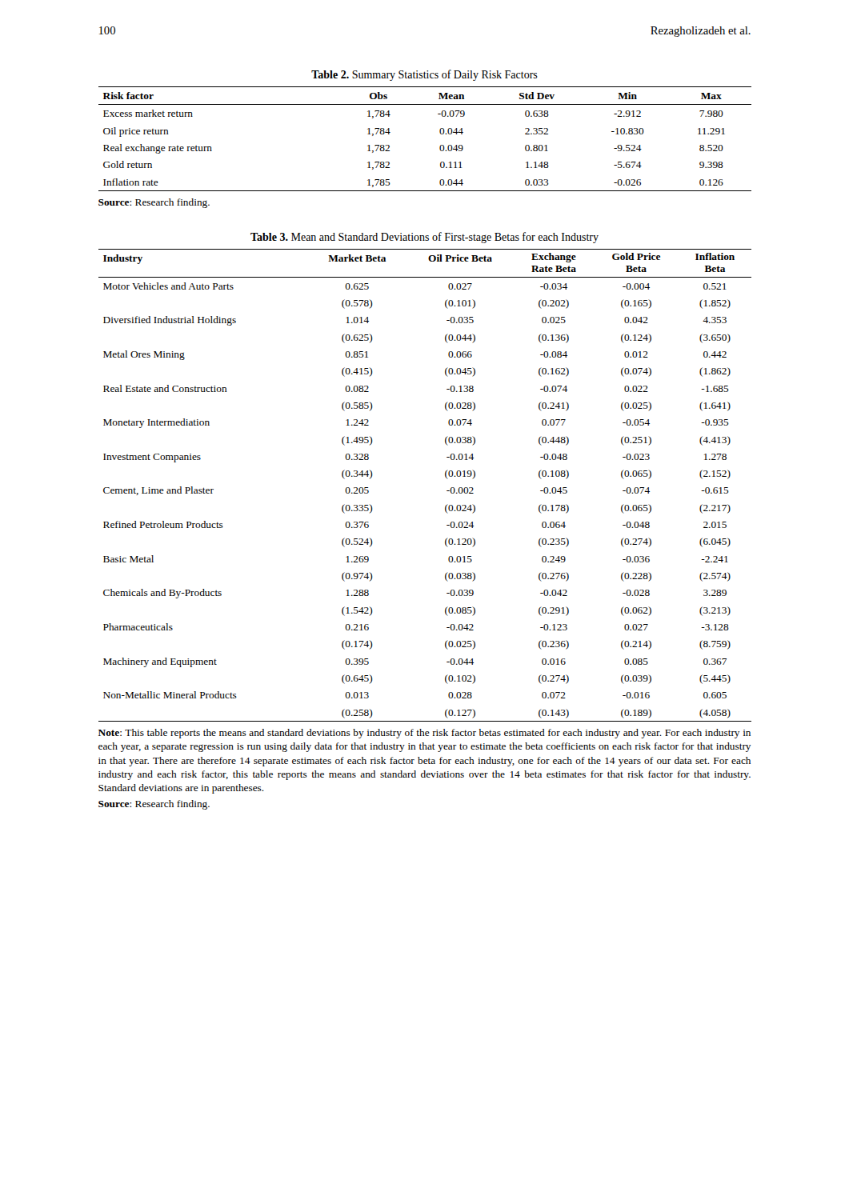100 Rezagholizadeh et al.
Table 2. Summary Statistics of Daily Risk Factors
| Risk factor | Obs | Mean | Std Dev | Min | Max |
| --- | --- | --- | --- | --- | --- |
| Excess market return | 1,784 | -0.079 | 0.638 | -2.912 | 7.980 |
| Oil price return | 1,784 | 0.044 | 2.352 | -10.830 | 11.291 |
| Real exchange rate return | 1,782 | 0.049 | 0.801 | -9.524 | 8.520 |
| Gold return | 1,782 | 0.111 | 1.148 | -5.674 | 9.398 |
| Inflation rate | 1,785 | 0.044 | 0.033 | -0.026 | 0.126 |
Source: Research finding.
Table 3. Mean and Standard Deviations of First-stage Betas for each Industry
| Industry | Market Beta | Oil Price Beta | Exchange Rate Beta | Gold Price Beta | Inflation Beta |
| --- | --- | --- | --- | --- | --- |
| Motor Vehicles and Auto Parts | 0.625 | 0.027 | -0.034 | -0.004 | 0.521 |
| | (0.578) | (0.101) | (0.202) | (0.165) | (1.852) |
| Diversified Industrial Holdings | 1.014 | -0.035 | 0.025 | 0.042 | 4.353 |
| | (0.625) | (0.044) | (0.136) | (0.124) | (3.650) |
| Metal Ores Mining | 0.851 | 0.066 | -0.084 | 0.012 | 0.442 |
| | (0.415) | (0.045) | (0.162) | (0.074) | (1.862) |
| Real Estate and Construction | 0.082 | -0.138 | -0.074 | 0.022 | -1.685 |
| | (0.585) | (0.028) | (0.241) | (0.025) | (1.641) |
| Monetary Intermediation | 1.242 | 0.074 | 0.077 | -0.054 | -0.935 |
| | (1.495) | (0.038) | (0.448) | (0.251) | (4.413) |
| Investment Companies | 0.328 | -0.014 | -0.048 | -0.023 | 1.278 |
| | (0.344) | (0.019) | (0.108) | (0.065) | (2.152) |
| Cement, Lime and Plaster | 0.205 | -0.002 | -0.045 | -0.074 | -0.615 |
| | (0.335) | (0.024) | (0.178) | (0.065) | (2.217) |
| Refined Petroleum Products | 0.376 | -0.024 | 0.064 | -0.048 | 2.015 |
| | (0.524) | (0.120) | (0.235) | (0.274) | (6.045) |
| Basic Metal | 1.269 | 0.015 | 0.249 | -0.036 | -2.241 |
| | (0.974) | (0.038) | (0.276) | (0.228) | (2.574) |
| Chemicals and By-Products | 1.288 | -0.039 | -0.042 | -0.028 | 3.289 |
| | (1.542) | (0.085) | (0.291) | (0.062) | (3.213) |
| Pharmaceuticals | 0.216 | -0.042 | -0.123 | 0.027 | -3.128 |
| | (0.174) | (0.025) | (0.236) | (0.214) | (8.759) |
| Machinery and Equipment | 0.395 | -0.044 | 0.016 | 0.085 | 0.367 |
| | (0.645) | (0.102) | (0.274) | (0.039) | (5.445) |
| Non-Metallic Mineral Products | 0.013 | 0.028 | 0.072 | -0.016 | 0.605 |
| | (0.258) | (0.127) | (0.143) | (0.189) | (4.058) |
Note: This table reports the means and standard deviations by industry of the risk factor betas estimated for each industry and year. For each industry in each year, a separate regression is run using daily data for that industry in that year to estimate the beta coefficients on each risk factor for that industry in that year. There are therefore 14 separate estimates of each risk factor beta for each industry, one for each of the 14 years of our data set. For each industry and each risk factor, this table reports the means and standard deviations over the 14 beta estimates for that risk factor for that industry. Standard deviations are in parentheses.
Source: Research finding.